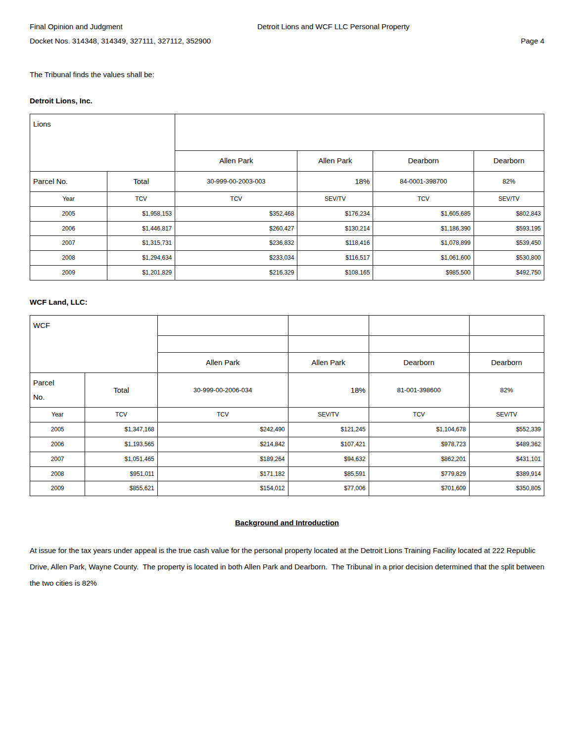Final Opinion and Judgment Detroit Lions and WCF LLC Personal Property
Docket Nos. 314348, 314349, 327111, 327112, 352900 Page 4
The Tribunal finds the values shall be:
Detroit Lions, Inc.
| Lions | |
| | Allen Park | Allen Park | Dearborn | Dearborn |
| Parcel No. | Total | 30-999-00-2003-003 | 18% | 84-0001-398700 | 82% |
| Year | TCV | TCV | SEV/TV | TCV | SEV/TV |
| 2005 | $1,958,153 | $352,468 | $176,234 | $1,605,685 | $802,843 |
| 2006 | $1,446,817 | $260,427 | $130,214 | $1,186,390 | $593,195 |
| 2007 | $1,315,731 | $236,832 | $118,416 | $1,078,899 | $539,450 |
| 2008 | $1,294,634 | $233,034 | $116,517 | $1,061,600 | $530,800 |
| 2009 | $1,201,829 | $216,329 | $108,165 | $985,500 | $492,750 |
WCF Land, LLC:
| WCF | | | | |
| | Allen Park | Allen Park | Dearborn | Dearborn |
| Parcel No. | Total | 30-999-00-2006-034 | 18% | 81-001-398600 | 82% |
| Year | TCV | TCV | SEV/TV | TCV | SEV/TV |
| 2005 | $1,347,168 | $242,490 | $121,245 | $1,104,678 | $552,339 |
| 2006 | $1,193,565 | $214,842 | $107,421 | $978,723 | $489,362 |
| 2007 | $1,051,465 | $189,264 | $94,632 | $862,201 | $431,101 |
| 2008 | $951,011 | $171,182 | $85,591 | $779,829 | $389,914 |
| 2009 | $855,621 | $154,012 | $77,006 | $701,609 | $350,805 |
Background and Introduction
At issue for the tax years under appeal is the true cash value for the personal property located at the Detroit Lions Training Facility located at 222 Republic Drive, Allen Park, Wayne County. The property is located in both Allen Park and Dearborn. The Tribunal in a prior decision determined that the split between the two cities is 82%